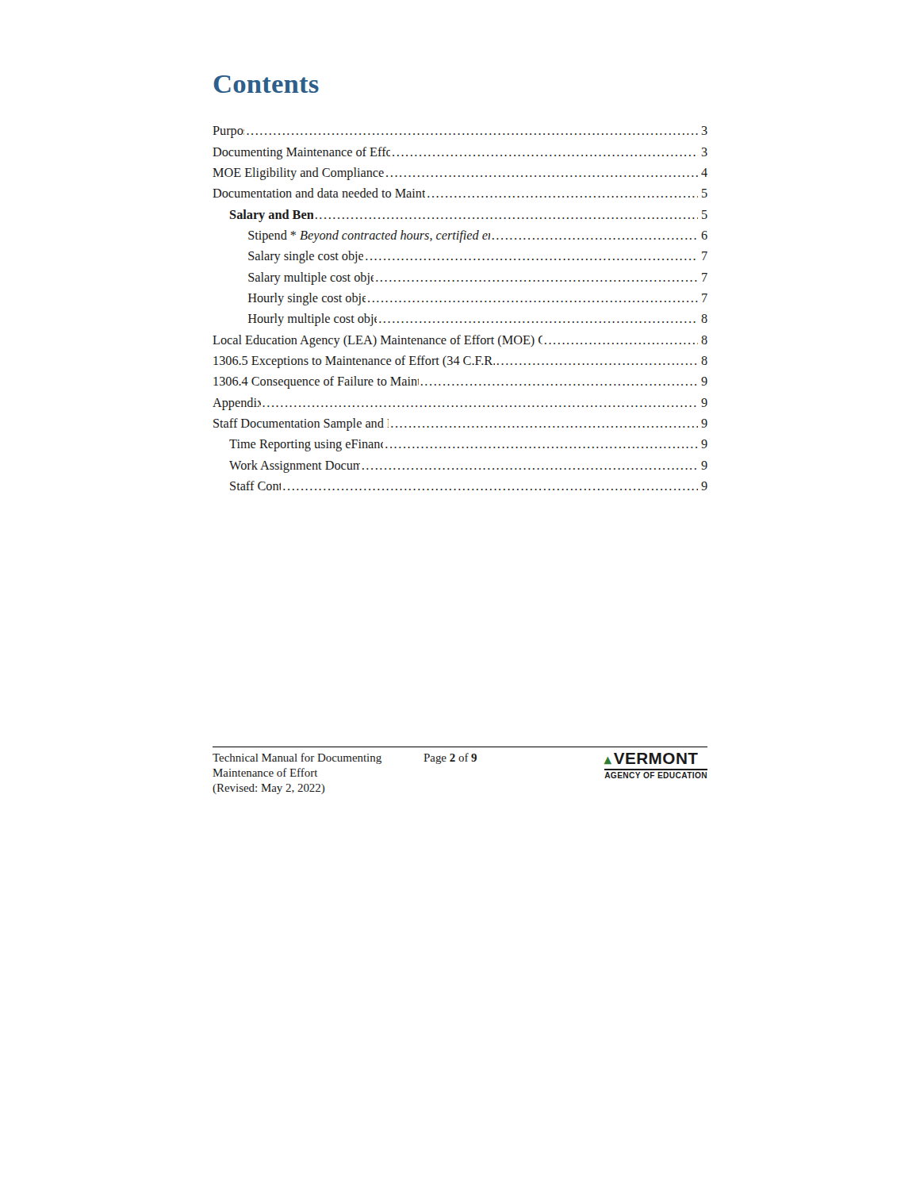Contents
Purpose .................................................................................................................................. 3
Documenting Maintenance of Effort (MOE) ....................................................................................... 3
MOE Eligibility and Compliance Standard ......................................................................................... 4
Documentation and data needed to Maintain Effort .......................................................................... 5
Salary and Benefits ............................................................................................................. 5
Stipend * Beyond contracted hours, certified employees only ........................................................... 6
Salary single cost objective .......................................................................................... 7
Salary multiple cost objective ....................................................................................... 7
Hourly single cost objective .......................................................................................... 7
Hourly multiple cost objective ...................................................................................... 8
Local Education Agency (LEA) Maintenance of Effort (MOE) Calculator ....................................... 8
1306.5 Exceptions to Maintenance of Effort (34 C.F.R. § 300.204) ...................................................... 8
1306.4 Consequence of Failure to Maintain Effort ............................................................................. 9
Appendix A .............................................................................................................................. 9
Staff Documentation Sample and Examples ....................................................................................... 9
Time Reporting using eFinance module ............................................................................................ 9
Work Assignment Documentation .................................................................................................... 9
Staff Contract ................................................................................................................................. 9
Technical Manual for Documenting
Maintenance of Effort
(Revised: May 2, 2022)
Page 2 of 9
▴VERMONT AGENCY OF EDUCATION